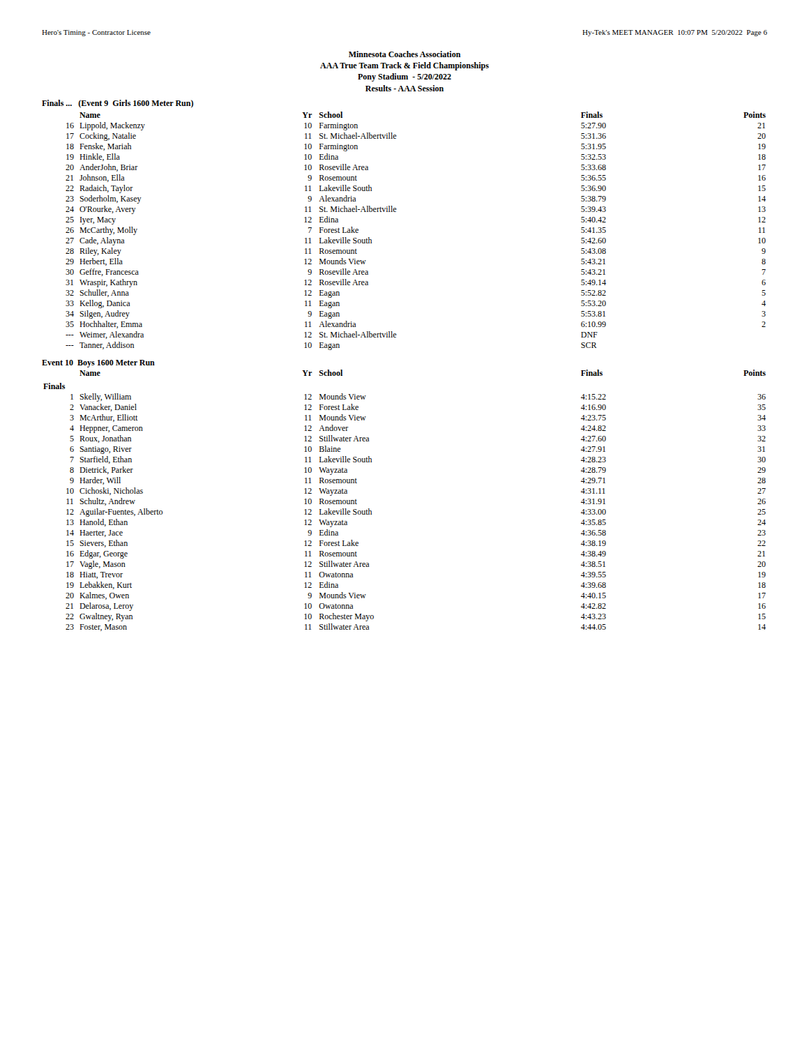Hero's Timing - Contractor License
Hy-Tek's MEET MANAGER 10:07 PM 5/20/2022 Page 6
Minnesota Coaches Association
AAA True Team Track & Field Championships
Pony Stadium - 5/20/2022
Results - AAA Session
Finals ... (Event 9 Girls 1600 Meter Run)
| | Name | Yr | School | Finals | Points |
| --- | --- | --- | --- | --- | --- |
| 16 | Lippold, Mackenzy | 10 | Farmington | 5:27.90 | 21 |
| 17 | Cocking, Natalie | 11 | St. Michael-Albertville | 5:31.36 | 20 |
| 18 | Fenske, Mariah | 10 | Farmington | 5:31.95 | 19 |
| 19 | Hinkle, Ella | 10 | Edina | 5:32.53 | 18 |
| 20 | AnderJohn, Briar | 10 | Roseville Area | 5:33.68 | 17 |
| 21 | Johnson, Ella | 9 | Rosemount | 5:36.55 | 16 |
| 22 | Radaich, Taylor | 11 | Lakeville South | 5:36.90 | 15 |
| 23 | Soderholm, Kasey | 9 | Alexandria | 5:38.79 | 14 |
| 24 | O'Rourke, Avery | 11 | St. Michael-Albertville | 5:39.43 | 13 |
| 25 | Iyer, Macy | 12 | Edina | 5:40.42 | 12 |
| 26 | McCarthy, Molly | 7 | Forest Lake | 5:41.35 | 11 |
| 27 | Cade, Alayna | 11 | Lakeville South | 5:42.60 | 10 |
| 28 | Riley, Kaley | 11 | Rosemount | 5:43.08 | 9 |
| 29 | Herbert, Ella | 12 | Mounds View | 5:43.21 | 8 |
| 30 | Geffre, Francesca | 9 | Roseville Area | 5:43.21 | 7 |
| 31 | Wraspir, Kathryn | 12 | Roseville Area | 5:49.14 | 6 |
| 32 | Schuller, Anna | 12 | Eagan | 5:52.82 | 5 |
| 33 | Kellog, Danica | 11 | Eagan | 5:53.20 | 4 |
| 34 | Silgen, Audrey | 9 | Eagan | 5:53.81 | 3 |
| 35 | Hochhalter, Emma | 11 | Alexandria | 6:10.99 | 2 |
| --- | Weimer, Alexandra | 12 | St. Michael-Albertville | DNF | |
| --- | Tanner, Addison | 10 | Eagan | SCR | |
Event 10 Boys 1600 Meter Run
| | Name | Yr | School | Finals | Points |
| --- | --- | --- | --- | --- | --- |
| Finals |
| 1 | Skelly, William | 12 | Mounds View | 4:15.22 | 36 |
| 2 | Vanacker, Daniel | 12 | Forest Lake | 4:16.90 | 35 |
| 3 | McArthur, Elliott | 11 | Mounds View | 4:23.75 | 34 |
| 4 | Heppner, Cameron | 12 | Andover | 4:24.82 | 33 |
| 5 | Roux, Jonathan | 12 | Stillwater Area | 4:27.60 | 32 |
| 6 | Santiago, River | 10 | Blaine | 4:27.91 | 31 |
| 7 | Starfield, Ethan | 11 | Lakeville South | 4:28.23 | 30 |
| 8 | Dietrick, Parker | 10 | Wayzata | 4:28.79 | 29 |
| 9 | Harder, Will | 11 | Rosemount | 4:29.71 | 28 |
| 10 | Cichoski, Nicholas | 12 | Wayzata | 4:31.11 | 27 |
| 11 | Schultz, Andrew | 10 | Rosemount | 4:31.91 | 26 |
| 12 | Aguilar-Fuentes, Alberto | 12 | Lakeville South | 4:33.00 | 25 |
| 13 | Hanold, Ethan | 12 | Wayzata | 4:35.85 | 24 |
| 14 | Haerter, Jace | 9 | Edina | 4:36.58 | 23 |
| 15 | Sievers, Ethan | 12 | Forest Lake | 4:38.19 | 22 |
| 16 | Edgar, George | 11 | Rosemount | 4:38.49 | 21 |
| 17 | Vagle, Mason | 12 | Stillwater Area | 4:38.51 | 20 |
| 18 | Hiatt, Trevor | 11 | Owatonna | 4:39.55 | 19 |
| 19 | Lebakken, Kurt | 12 | Edina | 4:39.68 | 18 |
| 20 | Kalmes, Owen | 9 | Mounds View | 4:40.15 | 17 |
| 21 | Delarosa, Leroy | 10 | Owatonna | 4:42.82 | 16 |
| 22 | Gwaltney, Ryan | 10 | Rochester Mayo | 4:43.23 | 15 |
| 23 | Foster, Mason | 11 | Stillwater Area | 4:44.05 | 14 |